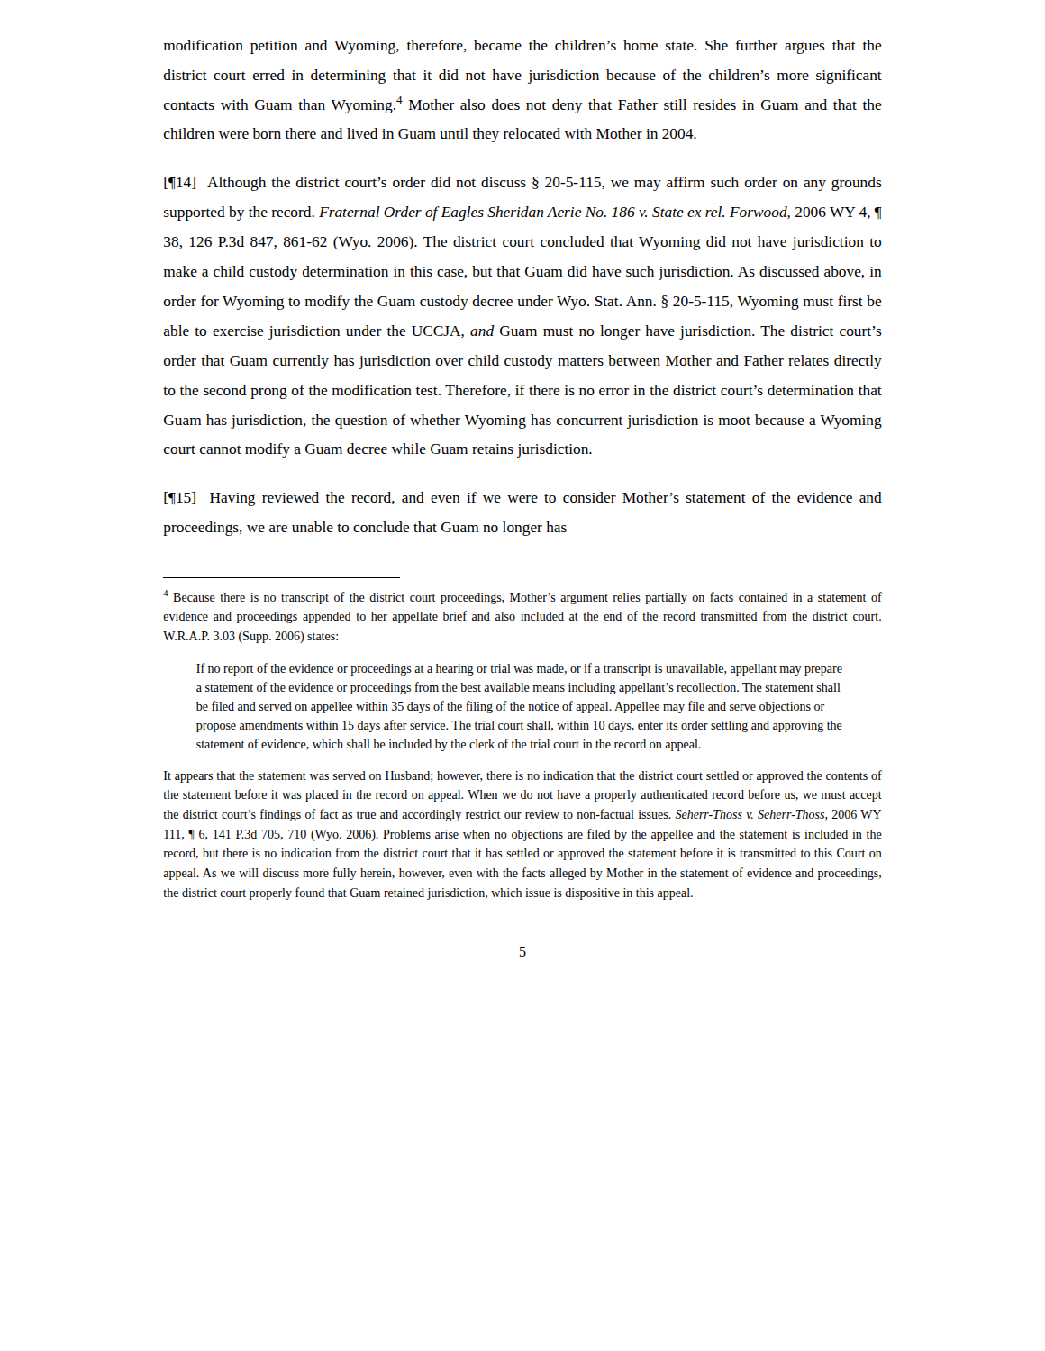modification petition and Wyoming, therefore, became the children’s home state. She further argues that the district court erred in determining that it did not have jurisdiction because of the children’s more significant contacts with Guam than Wyoming.4 Mother also does not deny that Father still resides in Guam and that the children were born there and lived in Guam until they relocated with Mother in 2004.
[¶14] Although the district court’s order did not discuss § 20-5-115, we may affirm such order on any grounds supported by the record. Fraternal Order of Eagles Sheridan Aerie No. 186 v. State ex rel. Forwood, 2006 WY 4, ¶ 38, 126 P.3d 847, 861-62 (Wyo. 2006). The district court concluded that Wyoming did not have jurisdiction to make a child custody determination in this case, but that Guam did have such jurisdiction. As discussed above, in order for Wyoming to modify the Guam custody decree under Wyo. Stat. Ann. § 20-5-115, Wyoming must first be able to exercise jurisdiction under the UCCJA, and Guam must no longer have jurisdiction. The district court’s order that Guam currently has jurisdiction over child custody matters between Mother and Father relates directly to the second prong of the modification test. Therefore, if there is no error in the district court’s determination that Guam has jurisdiction, the question of whether Wyoming has concurrent jurisdiction is moot because a Wyoming court cannot modify a Guam decree while Guam retains jurisdiction.
[¶15] Having reviewed the record, and even if we were to consider Mother’s statement of the evidence and proceedings, we are unable to conclude that Guam no longer has
4 Because there is no transcript of the district court proceedings, Mother’s argument relies partially on facts contained in a statement of evidence and proceedings appended to her appellate brief and also included at the end of the record transmitted from the district court. W.R.A.P. 3.03 (Supp. 2006) states:
If no report of the evidence or proceedings at a hearing or trial was made, or if a transcript is unavailable, appellant may prepare a statement of the evidence or proceedings from the best available means including appellant’s recollection. The statement shall be filed and served on appellee within 35 days of the filing of the notice of appeal. Appellee may file and serve objections or propose amendments within 15 days after service. The trial court shall, within 10 days, enter its order settling and approving the statement of evidence, which shall be included by the clerk of the trial court in the record on appeal.
It appears that the statement was served on Husband; however, there is no indication that the district court settled or approved the contents of the statement before it was placed in the record on appeal. When we do not have a properly authenticated record before us, we must accept the district court’s findings of fact as true and accordingly restrict our review to non-factual issues. Seherr-Thoss v. Seherr-Thoss, 2006 WY 111, ¶ 6, 141 P.3d 705, 710 (Wyo. 2006). Problems arise when no objections are filed by the appellee and the statement is included in the record, but there is no indication from the district court that it has settled or approved the statement before it is transmitted to this Court on appeal. As we will discuss more fully herein, however, even with the facts alleged by Mother in the statement of evidence and proceedings, the district court properly found that Guam retained jurisdiction, which issue is dispositive in this appeal.
5